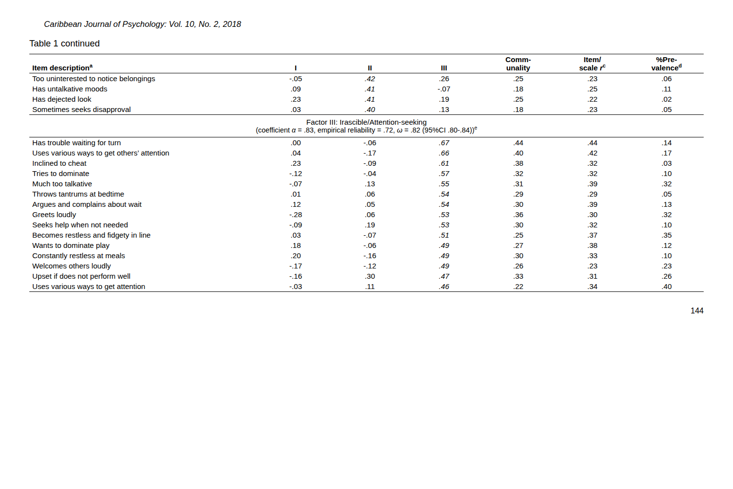Caribbean Journal of Psychology: Vol. 10, No. 2, 2018
Table 1 continued
| Item description a | I | II | III | Comm- unality | Item/ scale r c | %Pre- valence d |
| --- | --- | --- | --- | --- | --- | --- |
| Too uninterested to notice belongings | -.05 | .42 | .26 | .25 | .23 | .06 |
| Has untalkative moods | .09 | .41 | -.07 | .18 | .25 | .11 |
| Has dejected look | .23 | .41 | .19 | .25 | .22 | .02 |
| Sometimes seeks disapproval | .03 | .40 | .13 | .18 | .23 | .05 |
| Factor III: Irascible/Attention-seeking |
| (coefficient α = .83, empirical reliability = .72, ω = .82 (95%CI .80-.84)) e |
| Has trouble waiting for turn | .00 | -.06 | .67 | .44 | .44 | .14 |
| Uses various ways to get others’ attention | .04 | -.17 | .66 | .40 | .42 | .17 |
| Inclined to cheat | .23 | -.09 | .61 | .38 | .32 | .03 |
| Tries to dominate | -.12 | -.04 | .57 | .32 | .32 | .10 |
| Much too talkative | -.07 | .13 | .55 | .31 | .39 | .32 |
| Throws tantrums at bedtime | .01 | .06 | .54 | .29 | .29 | .05 |
| Argues and complains about wait | .12 | .05 | .54 | .30 | .39 | .13 |
| Greets loudly | -.28 | .06 | .53 | .36 | .30 | .32 |
| Seeks help when not needed | -.09 | .19 | .53 | .30 | .32 | .10 |
| Becomes restless and fidgety in line | .03 | -.07 | .51 | .25 | .37 | .35 |
| Wants to dominate play | .18 | -.06 | .49 | .27 | .38 | .12 |
| Constantly restless at meals | .20 | -.16 | .49 | .30 | .33 | .10 |
| Welcomes others loudly | -.17 | -.12 | .49 | .26 | .23 | .23 |
| Upset if does not perform well | -.16 | .30 | .47 | .33 | .31 | .26 |
| Uses various ways to get attention | -.03 | .11 | .46 | .22 | .34 | .40 |
144